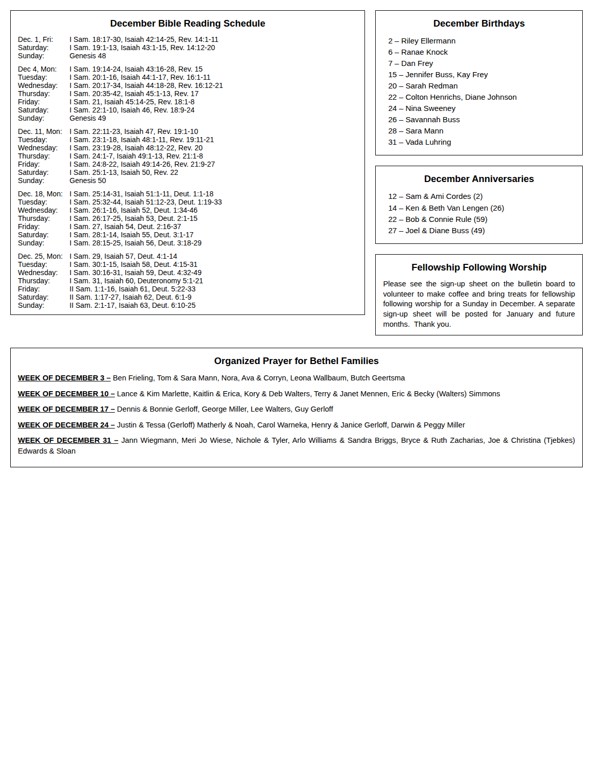December Bible Reading Schedule
| Dec. 1, Fri: | I Sam. 18:17-30, Isaiah 42:14-25, Rev. 14:1-11 |
| Saturday: | I Sam. 19:1-13, Isaiah 43:1-15, Rev. 14:12-20 |
| Sunday: | Genesis 48 |
| Dec 4, Mon: | I Sam. 19:14-24, Isaiah 43:16-28, Rev. 15 |
| Tuesday: | I Sam. 20:1-16, Isaiah 44:1-17, Rev. 16:1-11 |
| Wednesday: | I Sam. 20:17-34, Isaiah 44:18-28, Rev. 16:12-21 |
| Thursday: | I Sam. 20:35-42, Isaiah 45:1-13, Rev. 17 |
| Friday: | I Sam. 21, Isaiah 45:14-25, Rev. 18:1-8 |
| Saturday: | I Sam. 22:1-10, Isaiah 46, Rev. 18:9-24 |
| Sunday: | Genesis 49 |
| Dec. 11, Mon: | I Sam. 22:11-23, Isaiah 47, Rev. 19:1-10 |
| Tuesday: | I Sam. 23:1-18, Isaiah 48:1-11, Rev. 19:11-21 |
| Wednesday: | I Sam. 23:19-28, Isaiah 48:12-22, Rev. 20 |
| Thursday: | I Sam. 24:1-7, Isaiah 49:1-13, Rev. 21:1-8 |
| Friday: | I Sam. 24:8-22, Isaiah 49:14-26, Rev. 21:9-27 |
| Saturday: | I Sam. 25:1-13, Isaiah 50, Rev. 22 |
| Sunday: | Genesis 50 |
| Dec. 18, Mon: | I Sam. 25:14-31, Isaiah 51:1-11, Deut. 1:1-18 |
| Tuesday: | I Sam. 25:32-44, Isaiah 51:12-23, Deut. 1:19-33 |
| Wednesday: | I Sam. 26:1-16, Isaiah 52, Deut. 1:34-46 |
| Thursday: | I Sam. 26:17-25, Isaiah 53, Deut. 2:1-15 |
| Friday: | I Sam. 27, Isaiah 54, Deut. 2:16-37 |
| Saturday: | I Sam. 28:1-14, Isaiah 55, Deut. 3:1-17 |
| Sunday: | I Sam. 28:15-25, Isaiah 56, Deut. 3:18-29 |
| Dec. 25, Mon: | I Sam. 29, Isaiah 57, Deut. 4:1-14 |
| Tuesday: | I Sam. 30:1-15, Isaiah 58, Deut. 4:15-31 |
| Wednesday: | I Sam. 30:16-31, Isaiah 59, Deut. 4:32-49 |
| Thursday: | I Sam. 31, Isaiah 60, Deuteronomy 5:1-21 |
| Friday: | II Sam. 1:1-16, Isaiah 61, Deut. 5:22-33 |
| Saturday: | II Sam. 1:17-27, Isaiah 62, Deut. 6:1-9 |
| Sunday: | II Sam. 2:1-17, Isaiah 63, Deut. 6:10-25 |
December Birthdays
2 – Riley Ellermann
6 – Ranae Knock
7 – Dan Frey
15 – Jennifer Buss, Kay Frey
20 – Sarah Redman
22 – Colton Henrichs, Diane Johnson
24 – Nina Sweeney
26 – Savannah Buss
28 – Sara Mann
31 – Vada Luhring
December Anniversaries
12 – Sam & Ami Cordes (2)
14 – Ken & Beth Van Lengen (26)
22 – Bob & Connie Rule (59)
27 – Joel & Diane Buss (49)
Fellowship Following Worship
Please see the sign-up sheet on the bulletin board to volunteer to make coffee and bring treats for fellowship following worship for a Sunday in December. A separate sign-up sheet will be posted for January and future months. Thank you.
Organized Prayer for Bethel Families
WEEK OF DECEMBER 3 – Ben Frieling, Tom & Sara Mann, Nora, Ava & Corryn, Leona Wallbaum, Butch Geertsma
WEEK OF DECEMBER 10 – Lance & Kim Marlette, Kaitlin & Erica, Kory & Deb Walters, Terry & Janet Mennen, Eric & Becky (Walters) Simmons
WEEK OF DECEMBER 17 – Dennis & Bonnie Gerloff, George Miller, Lee Walters, Guy Gerloff
WEEK OF DECEMBER 24 – Justin & Tessa (Gerloff) Matherly & Noah, Carol Warneka, Henry & Janice Gerloff, Darwin & Peggy Miller
WEEK OF DECEMBER 31 – Jann Wiegmann, Meri Jo Wiese, Nichole & Tyler, Arlo Williams & Sandra Briggs, Bryce & Ruth Zacharias, Joe & Christina (Tjebkes) Edwards & Sloan